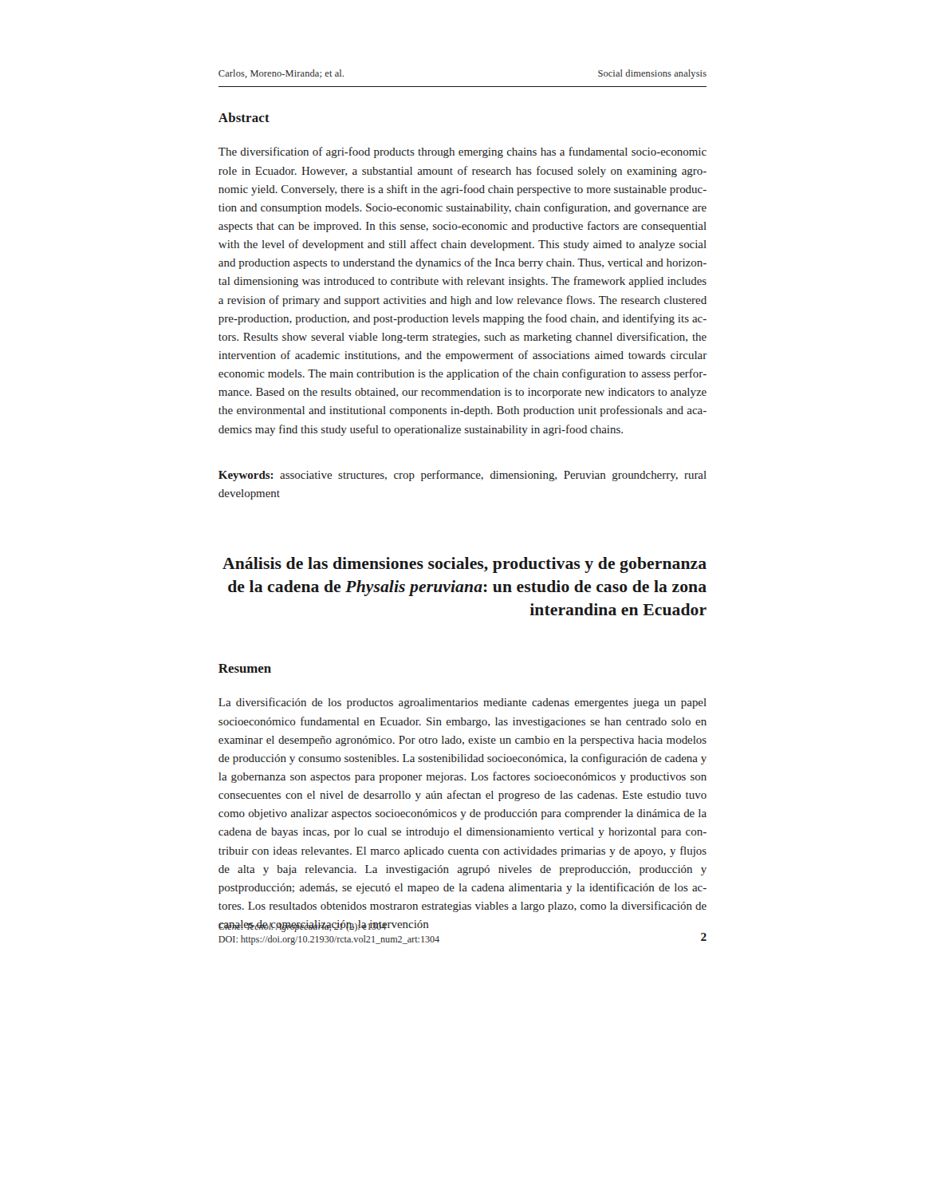Carlos, Moreno-Miranda; et al.
Social dimensions analysis
Abstract
The diversification of agri-food products through emerging chains has a fundamental socio-economic role in Ecuador. However, a substantial amount of research has focused solely on examining agronomic yield. Conversely, there is a shift in the agri-food chain perspective to more sustainable production and consumption models. Socio-economic sustainability, chain configuration, and governance are aspects that can be improved. In this sense, socio-economic and productive factors are consequential with the level of development and still affect chain development. This study aimed to analyze social and production aspects to understand the dynamics of the Inca berry chain. Thus, vertical and horizontal dimensioning was introduced to contribute with relevant insights. The framework applied includes a revision of primary and support activities and high and low relevance flows. The research clustered pre-production, production, and post-production levels mapping the food chain, and identifying its actors. Results show several viable long-term strategies, such as marketing channel diversification, the intervention of academic institutions, and the empowerment of associations aimed towards circular economic models. The main contribution is the application of the chain configuration to assess performance. Based on the results obtained, our recommendation is to incorporate new indicators to analyze the environmental and institutional components in-depth. Both production unit professionals and academics may find this study useful to operationalize sustainability in agri-food chains.
Keywords: associative structures, crop performance, dimensioning, Peruvian groundcherry, rural development
Análisis de las dimensiones sociales, productivas y de gobernanza de la cadena de Physalis peruviana: un estudio de caso de la zona interandina en Ecuador
Resumen
La diversificación de los productos agroalimentarios mediante cadenas emergentes juega un papel socioeconómico fundamental en Ecuador. Sin embargo, las investigaciones se han centrado solo en examinar el desempeño agronómico. Por otro lado, existe un cambio en la perspectiva hacia modelos de producción y consumo sostenibles. La sostenibilidad socioeconómica, la configuración de cadena y la gobernanza son aspectos para proponer mejoras. Los factores socioeconómicos y productivos son consecuentes con el nivel de desarrollo y aún afectan el progreso de las cadenas. Este estudio tuvo como objetivo analizar aspectos socioeconómicos y de producción para comprender la dinámica de la cadena de bayas incas, por lo cual se introdujo el dimensionamiento vertical y horizontal para contribuir con ideas relevantes. El marco aplicado cuenta con actividades primarias y de apoyo, y flujos de alta y baja relevancia. La investigación agrupó niveles de preproducción, producción y postproducción; además, se ejecutó el mapeo de la cadena alimentaria y la identificación de los actores. Los resultados obtenidos mostraron estrategias viables a largo plazo, como la diversificación de canales de comercialización, la intervención
Cienc. Tecnol. Agropecuaria, 21 (2): e1304
DOI: https://doi.org/10.21930/rcta.vol21_num2_art:1304
2